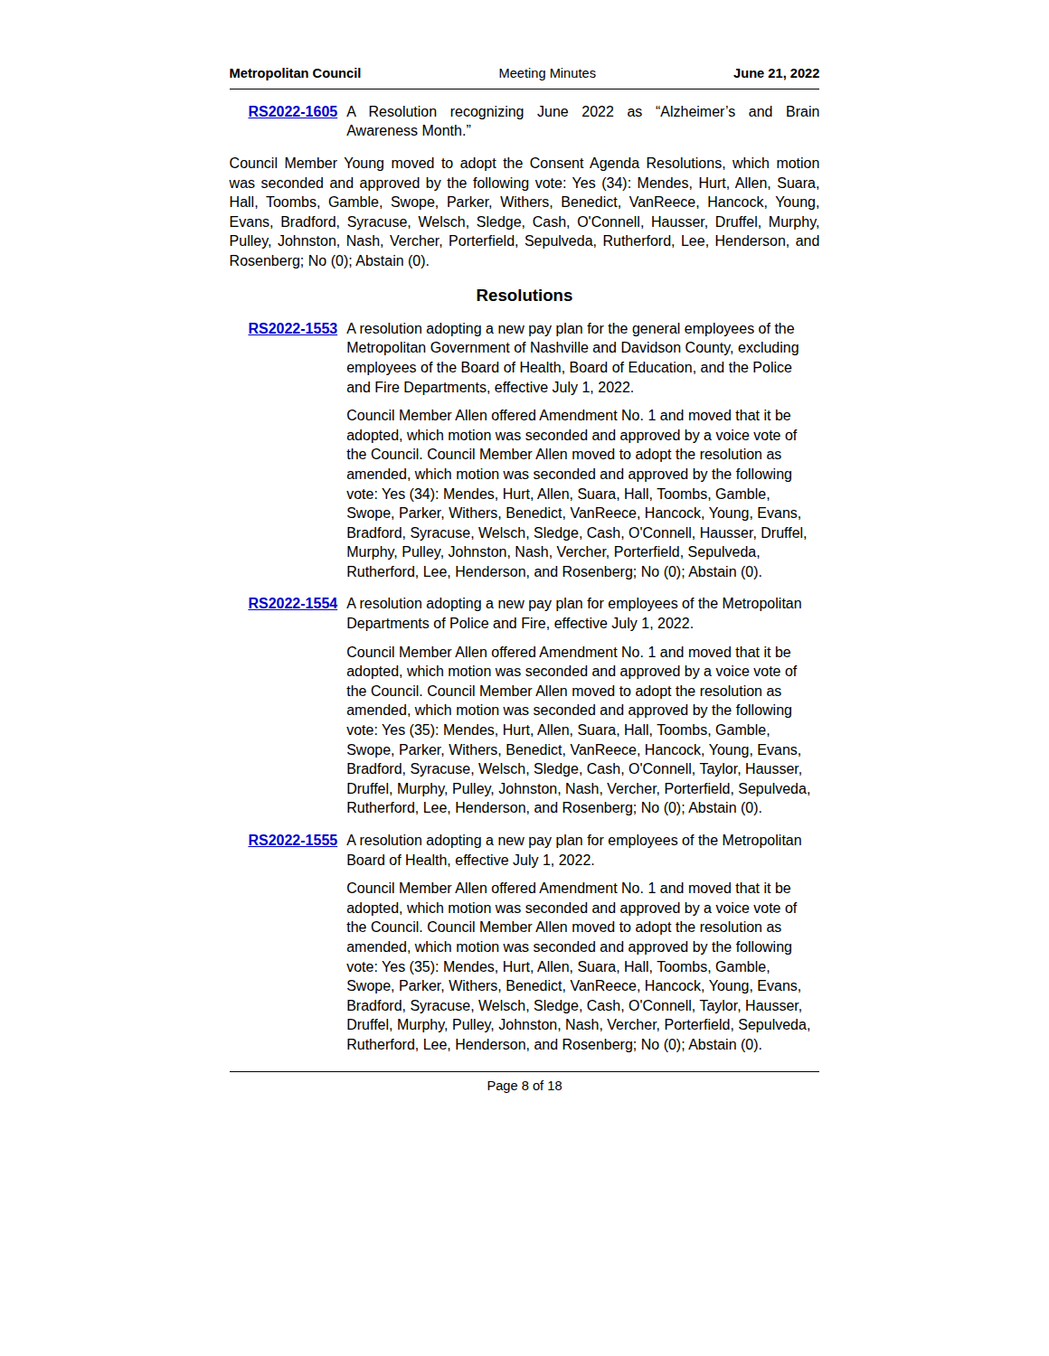Metropolitan Council
Meeting Minutes
June 21, 2022
RS2022-1605
A Resolution recognizing June 2022 as “Alzheimer’s and Brain Awareness Month.”
Council Member Young moved to adopt the Consent Agenda Resolutions, which motion was seconded and approved by the following vote: Yes (34): Mendes, Hurt, Allen, Suara, Hall, Toombs, Gamble, Swope, Parker, Withers, Benedict, VanReece, Hancock, Young, Evans, Bradford, Syracuse, Welsch, Sledge, Cash, O'Connell, Hausser, Druffel, Murphy, Pulley, Johnston, Nash, Vercher, Porterfield, Sepulveda, Rutherford, Lee, Henderson, and Rosenberg; No (0); Abstain (0).
Resolutions
RS2022-1553
A resolution adopting a new pay plan for the general employees of the Metropolitan Government of Nashville and Davidson County, excluding employees of the Board of Health, Board of Education, and the Police and Fire Departments, effective July 1, 2022.
Council Member Allen offered Amendment No. 1 and moved that it be adopted, which motion was seconded and approved by a voice vote of the Council. Council Member Allen moved to adopt the resolution as amended, which motion was seconded and approved by the following vote: Yes (34): Mendes, Hurt, Allen, Suara, Hall, Toombs, Gamble, Swope, Parker, Withers, Benedict, VanReece, Hancock, Young, Evans, Bradford, Syracuse, Welsch, Sledge, Cash, O'Connell, Hausser, Druffel, Murphy, Pulley, Johnston, Nash, Vercher, Porterfield, Sepulveda, Rutherford, Lee, Henderson, and Rosenberg; No (0); Abstain (0).
RS2022-1554
A resolution adopting a new pay plan for employees of the Metropolitan Departments of Police and Fire, effective July 1, 2022.
Council Member Allen offered Amendment No. 1 and moved that it be adopted, which motion was seconded and approved by a voice vote of the Council. Council Member Allen moved to adopt the resolution as amended, which motion was seconded and approved by the following vote: Yes (35): Mendes, Hurt, Allen, Suara, Hall, Toombs, Gamble, Swope, Parker, Withers, Benedict, VanReece, Hancock, Young, Evans, Bradford, Syracuse, Welsch, Sledge, Cash, O'Connell, Taylor, Hausser, Druffel, Murphy, Pulley, Johnston, Nash, Vercher, Porterfield, Sepulveda, Rutherford, Lee, Henderson, and Rosenberg; No (0); Abstain (0).
RS2022-1555
A resolution adopting a new pay plan for employees of the Metropolitan Board of Health, effective July 1, 2022.
Council Member Allen offered Amendment No. 1 and moved that it be adopted, which motion was seconded and approved by a voice vote of the Council. Council Member Allen moved to adopt the resolution as amended, which motion was seconded and approved by the following vote: Yes (35): Mendes, Hurt, Allen, Suara, Hall, Toombs, Gamble, Swope, Parker, Withers, Benedict, VanReece, Hancock, Young, Evans, Bradford, Syracuse, Welsch, Sledge, Cash, O'Connell, Taylor, Hausser, Druffel, Murphy, Pulley, Johnston, Nash, Vercher, Porterfield, Sepulveda, Rutherford, Lee, Henderson, and Rosenberg; No (0); Abstain (0).
Page 8 of 18